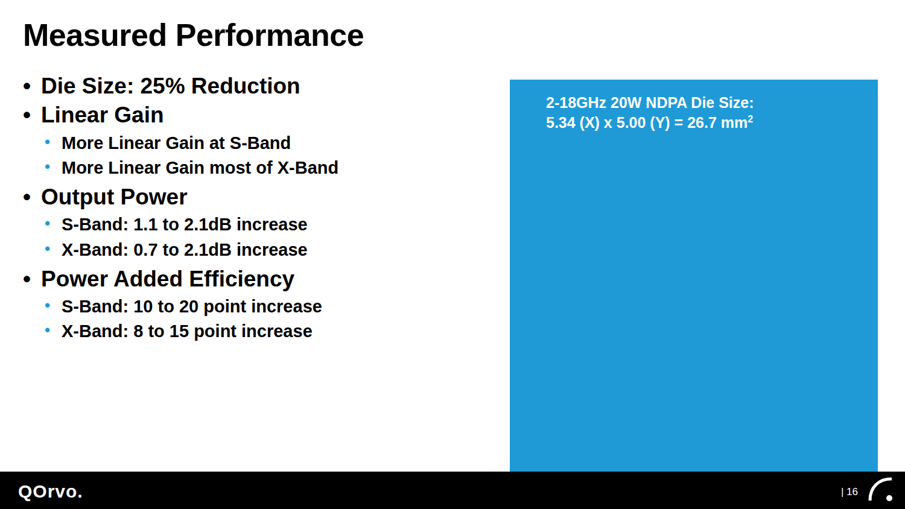Measured Performance
Die Size: 25% Reduction
Linear Gain
More Linear Gain at S-Band
More Linear Gain most of X-Band
Output Power
S-Band: 1.1 to 2.1dB increase
X-Band: 0.7 to 2.1dB increase
Power Added Efficiency
S-Band: 10 to 20 point increase
X-Band: 8 to 15 point increase
2-18GHz 20W NDPA Die Size:
5.34 (X) x 5.00 (Y) = 26.7 mm2
QOrvo.
| 16